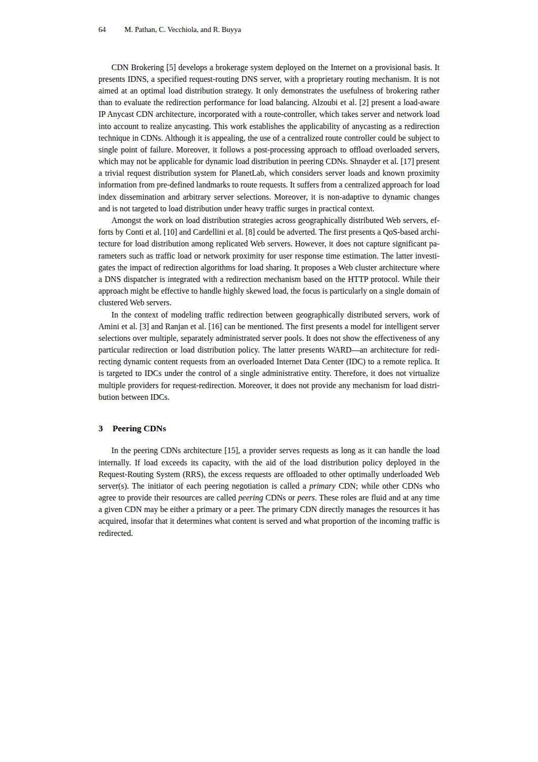64 M. Pathan, C. Vecchiola, and R. Buyya
CDN Brokering [5] develops a brokerage system deployed on the Internet on a provisional basis. It presents IDNS, a specified request-routing DNS server, with a proprietary routing mechanism. It is not aimed at an optimal load distribution strategy. It only demonstrates the usefulness of brokering rather than to evaluate the redirection performance for load balancing. Alzoubi et al. [2] present a load-aware IP Anycast CDN architecture, incorporated with a route-controller, which takes server and network load into account to realize anycasting. This work establishes the applicability of anycasting as a redirection technique in CDNs. Although it is appealing, the use of a centralized route controller could be subject to single point of failure. Moreover, it follows a post-processing approach to offload overloaded servers, which may not be applicable for dynamic load distribution in peering CDNs. Shnayder et al. [17] present a trivial request distribution system for PlanetLab, which considers server loads and known proximity information from pre-defined landmarks to route requests. It suffers from a centralized approach for load index dissemination and arbitrary server selections. Moreover, it is non-adaptive to dynamic changes and is not targeted to load distribution under heavy traffic surges in practical context.
Amongst the work on load distribution strategies across geographically distributed Web servers, efforts by Conti et al. [10] and Cardellini et al. [8] could be adverted. The first presents a QoS-based architecture for load distribution among replicated Web servers. However, it does not capture significant parameters such as traffic load or network proximity for user response time estimation. The latter investigates the impact of redirection algorithms for load sharing. It proposes a Web cluster architecture where a DNS dispatcher is integrated with a redirection mechanism based on the HTTP protocol. While their approach might be effective to handle highly skewed load, the focus is particularly on a single domain of clustered Web servers.
In the context of modeling traffic redirection between geographically distributed servers, work of Amini et al. [3] and Ranjan et al. [16] can be mentioned. The first presents a model for intelligent server selections over multiple, separately administrated server pools. It does not show the effectiveness of any particular redirection or load distribution policy. The latter presents WARD—an architecture for redirecting dynamic content requests from an overloaded Internet Data Center (IDC) to a remote replica. It is targeted to IDCs under the control of a single administrative entity. Therefore, it does not virtualize multiple providers for request-redirection. Moreover, it does not provide any mechanism for load distribution between IDCs.
3 Peering CDNs
In the peering CDNs architecture [15], a provider serves requests as long as it can handle the load internally. If load exceeds its capacity, with the aid of the load distribution policy deployed in the Request-Routing System (RRS), the excess requests are offloaded to other optimally underloaded Web server(s). The initiator of each peering negotiation is called a primary CDN; while other CDNs who agree to provide their resources are called peering CDNs or peers. These roles are fluid and at any time a given CDN may be either a primary or a peer. The primary CDN directly manages the resources it has acquired, insofar that it determines what content is served and what proportion of the incoming traffic is redirected.